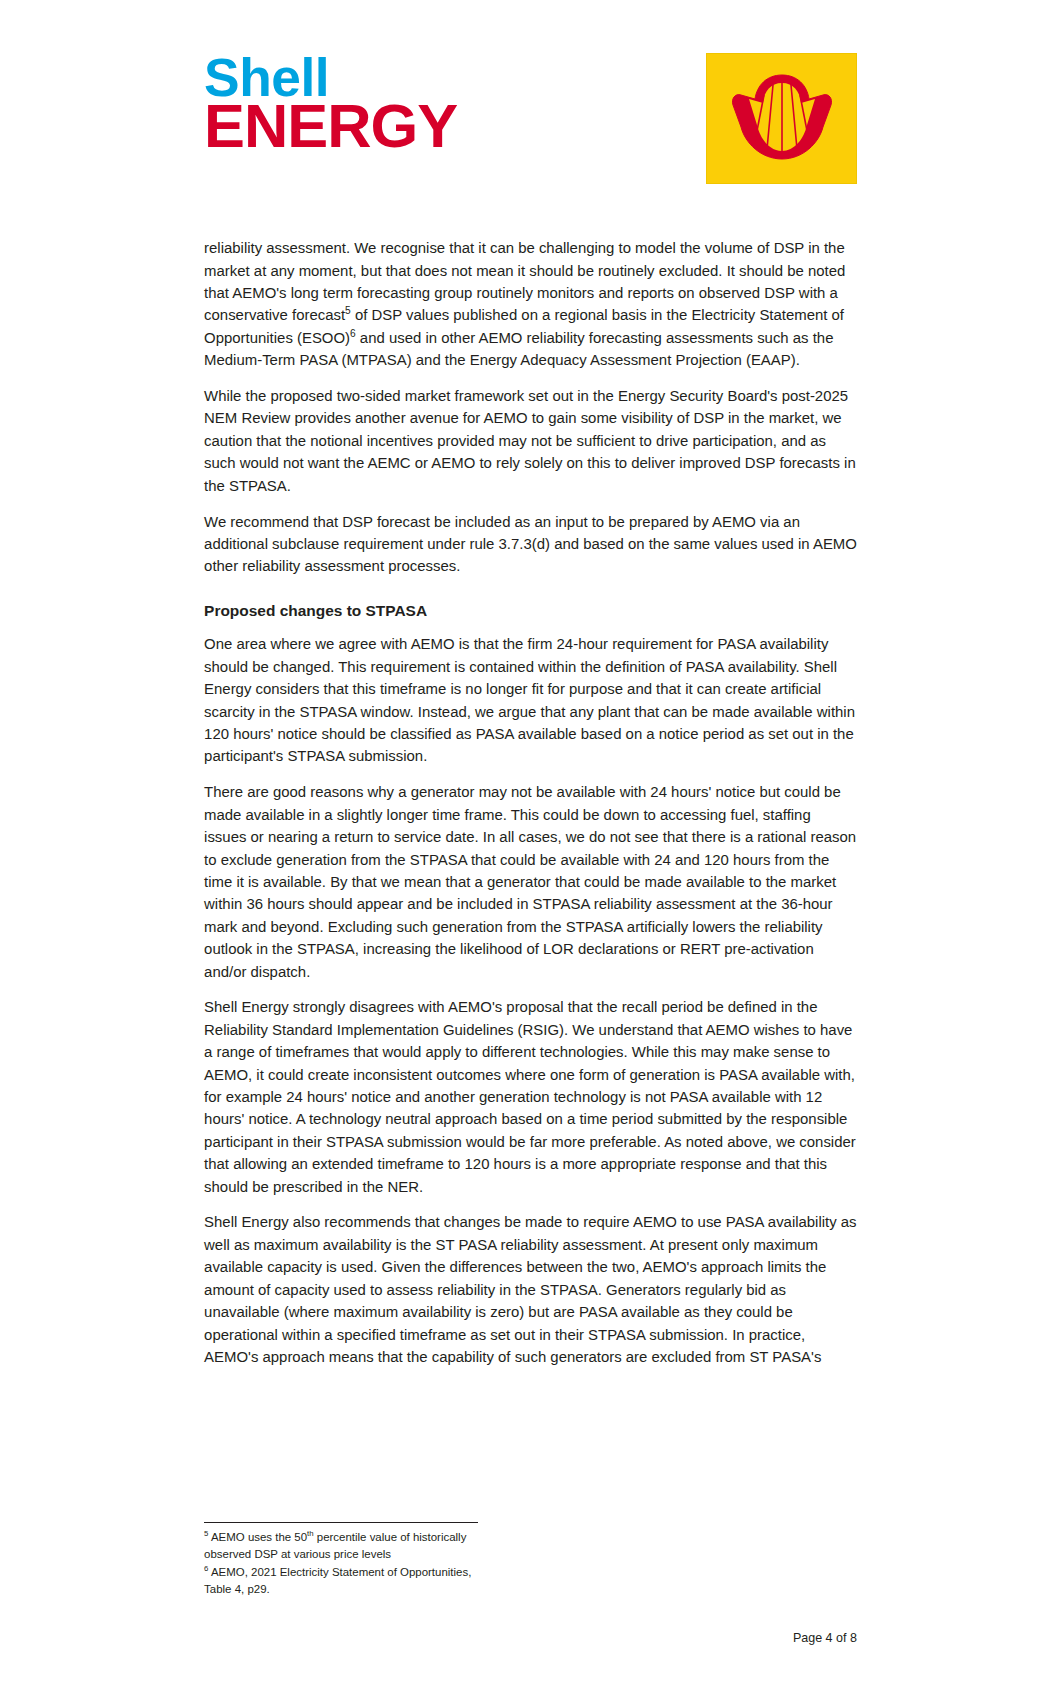Shell ENERGY
reliability assessment. We recognise that it can be challenging to model the volume of DSP in the market at any moment, but that does not mean it should be routinely excluded. It should be noted that AEMO's long term forecasting group routinely monitors and reports on observed DSP with a conservative forecast5 of DSP values published on a regional basis in the Electricity Statement of Opportunities (ESOO)6 and used in other AEMO reliability forecasting assessments such as the Medium-Term PASA (MTPASA) and the Energy Adequacy Assessment Projection (EAAP).
While the proposed two-sided market framework set out in the Energy Security Board's post-2025 NEM Review provides another avenue for AEMO to gain some visibility of DSP in the market, we caution that the notional incentives provided may not be sufficient to drive participation, and as such would not want the AEMC or AEMO to rely solely on this to deliver improved DSP forecasts in the STPASA.
We recommend that DSP forecast be included as an input to be prepared by AEMO via an additional subclause requirement under rule 3.7.3(d) and based on the same values used in AEMO other reliability assessment processes.
Proposed changes to STPASA
One area where we agree with AEMO is that the firm 24-hour requirement for PASA availability should be changed. This requirement is contained within the definition of PASA availability. Shell Energy considers that this timeframe is no longer fit for purpose and that it can create artificial scarcity in the STPASA window. Instead, we argue that any plant that can be made available within 120 hours' notice should be classified as PASA available based on a notice period as set out in the participant's STPASA submission.
There are good reasons why a generator may not be available with 24 hours' notice but could be made available in a slightly longer time frame. This could be down to accessing fuel, staffing issues or nearing a return to service date. In all cases, we do not see that there is a rational reason to exclude generation from the STPASA that could be available with 24 and 120 hours from the time it is available. By that we mean that a generator that could be made available to the market within 36 hours should appear and be included in STPASA reliability assessment at the 36-hour mark and beyond. Excluding such generation from the STPASA artificially lowers the reliability outlook in the STPASA, increasing the likelihood of LOR declarations or RERT pre-activation and/or dispatch.
Shell Energy strongly disagrees with AEMO's proposal that the recall period be defined in the Reliability Standard Implementation Guidelines (RSIG). We understand that AEMO wishes to have a range of timeframes that would apply to different technologies. While this may make sense to AEMO, it could create inconsistent outcomes where one form of generation is PASA available with, for example 24 hours' notice and another generation technology is not PASA available with 12 hours' notice. A technology neutral approach based on a time period submitted by the responsible participant in their STPASA submission would be far more preferable. As noted above, we consider that allowing an extended timeframe to 120 hours is a more appropriate response and that this should be prescribed in the NER.
Shell Energy also recommends that changes be made to require AEMO to use PASA availability as well as maximum availability is the ST PASA reliability assessment. At present only maximum available capacity is used. Given the differences between the two, AEMO's approach limits the amount of capacity used to assess reliability in the STPASA. Generators regularly bid as unavailable (where maximum availability is zero) but are PASA available as they could be operational within a specified timeframe as set out in their STPASA submission. In practice, AEMO's approach means that the capability of such generators are excluded from ST PASA's
5 AEMO uses the 50th percentile value of historically observed DSP at various price levels
6 AEMO, 2021 Electricity Statement of Opportunities, Table 4, p29.
Page 4 of 8